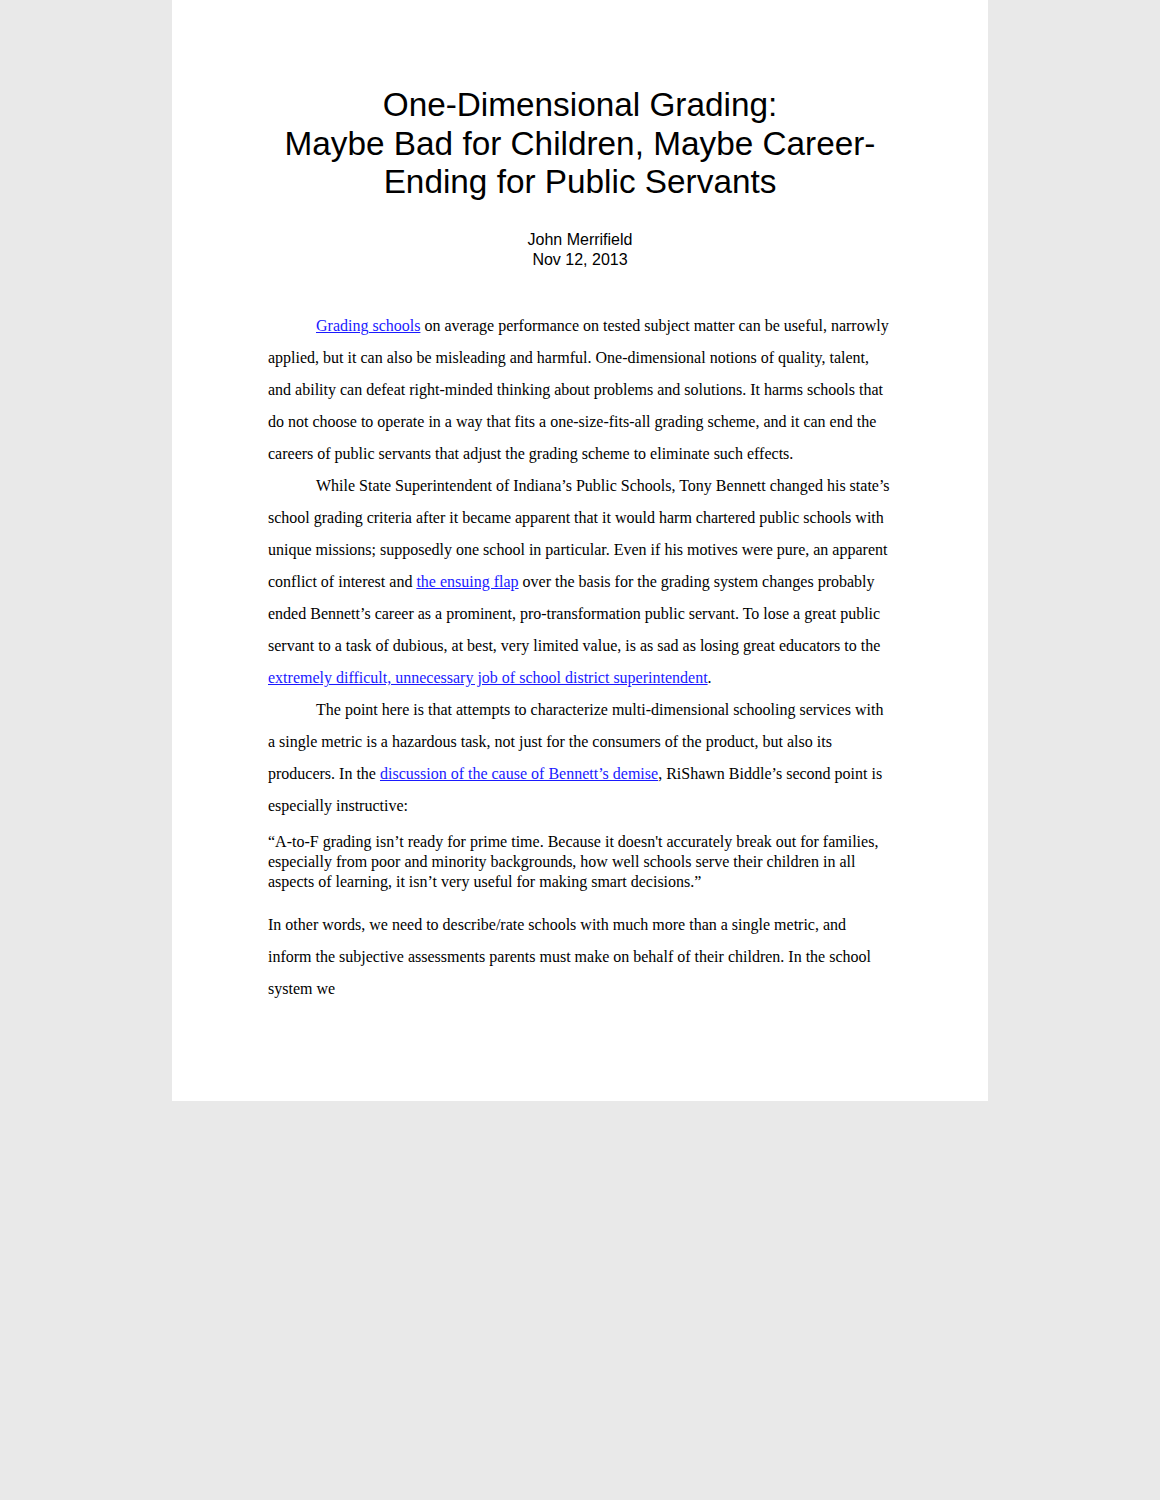One-Dimensional Grading:
Maybe Bad for Children, Maybe Career-Ending for Public Servants
John MerrifieldNov 12, 2013
Grading schools on average performance on tested subject matter can be useful, narrowly applied, but it can also be misleading and harmful. One-dimensional notions of quality, talent, and ability can defeat right-minded thinking about problems and solutions. It harms schools that do not choose to operate in a way that fits a one-size-fits-all grading scheme, and it can end the careers of public servants that adjust the grading scheme to eliminate such effects.
While State Superintendent of Indiana’s Public Schools, Tony Bennett changed his state’s school grading criteria after it became apparent that it would harm chartered public schools with unique missions; supposedly one school in particular. Even if his motives were pure, an apparent conflict of interest and the ensuing flap over the basis for the grading system changes probably ended Bennett’s career as a prominent, pro-transformation public servant. To lose a great public servant to a task of dubious, at best, very limited value, is as sad as losing great educators to the extremely difficult, unnecessary job of school district superintendent.
The point here is that attempts to characterize multi-dimensional schooling services with a single metric is a hazardous task, not just for the consumers of the product, but also its producers. In the discussion of the cause of Bennett’s demise, RiShawn Biddle’s second point is especially instructive:
“A-to-F grading isn’t ready for prime time. Because it doesn't accurately break out for families, especially from poor and minority backgrounds, how well schools serve their children in all aspects of learning, it isn’t very useful for making smart decisions.”
In other words, we need to describe/rate schools with much more than a single metric, and inform the subjective assessments parents must make on behalf of their children. In the school system we